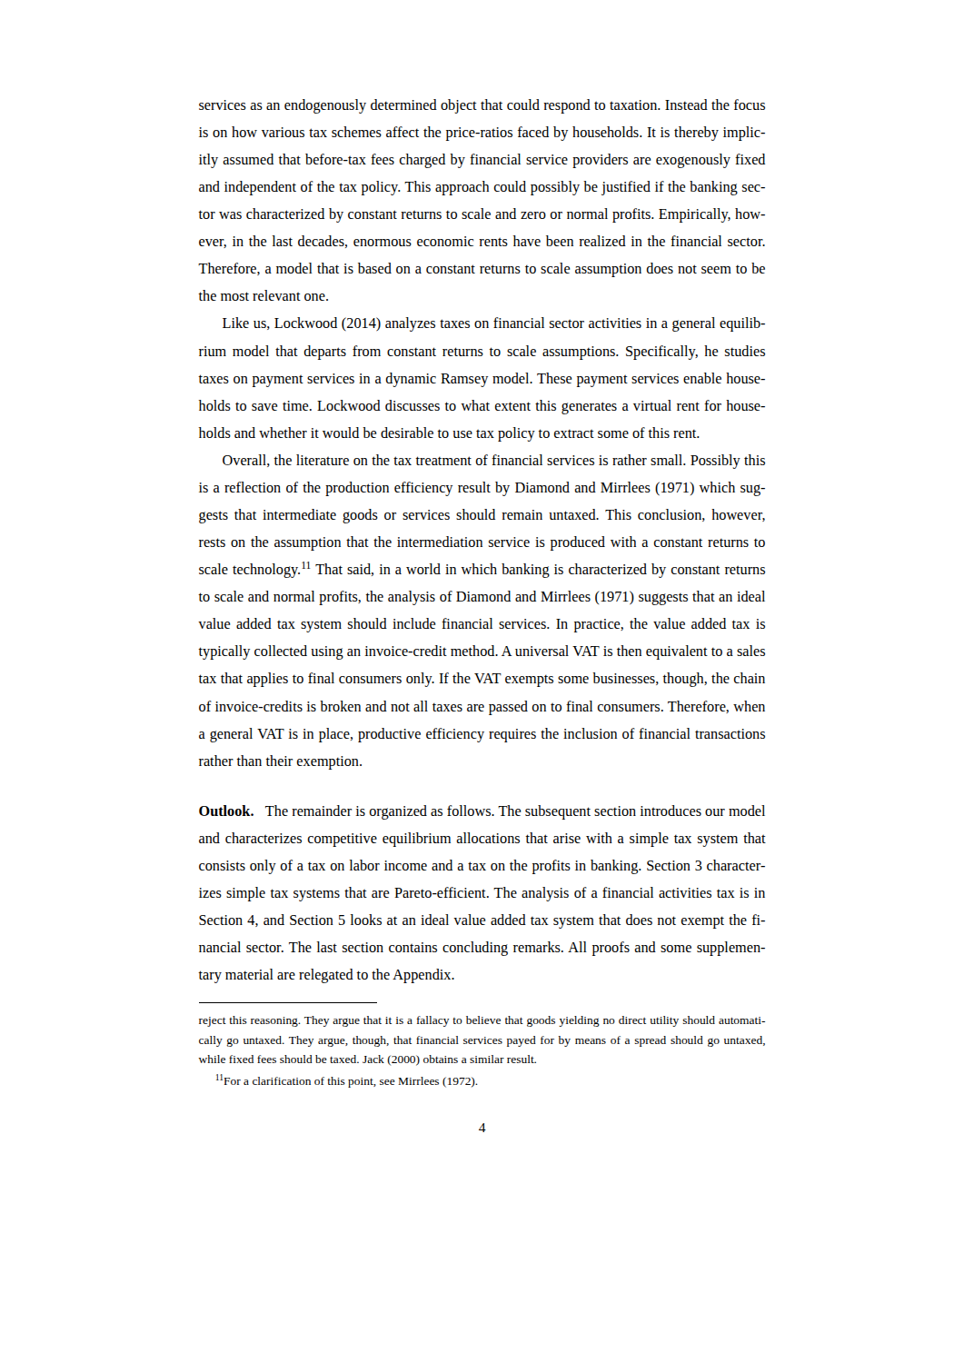services as an endogenously determined object that could respond to taxation. Instead the focus is on how various tax schemes affect the price-ratios faced by households. It is thereby implicitly assumed that before-tax fees charged by financial service providers are exogenously fixed and independent of the tax policy. This approach could possibly be justified if the banking sector was characterized by constant returns to scale and zero or normal profits. Empirically, however, in the last decades, enormous economic rents have been realized in the financial sector. Therefore, a model that is based on a constant returns to scale assumption does not seem to be the most relevant one.
Like us, Lockwood (2014) analyzes taxes on financial sector activities in a general equilibrium model that departs from constant returns to scale assumptions. Specifically, he studies taxes on payment services in a dynamic Ramsey model. These payment services enable households to save time. Lockwood discusses to what extent this generates a virtual rent for households and whether it would be desirable to use tax policy to extract some of this rent.
Overall, the literature on the tax treatment of financial services is rather small. Possibly this is a reflection of the production efficiency result by Diamond and Mirrlees (1971) which suggests that intermediate goods or services should remain untaxed. This conclusion, however, rests on the assumption that the intermediation service is produced with a constant returns to scale technology.11 That said, in a world in which banking is characterized by constant returns to scale and normal profits, the analysis of Diamond and Mirrlees (1971) suggests that an ideal value added tax system should include financial services. In practice, the value added tax is typically collected using an invoice-credit method. A universal VAT is then equivalent to a sales tax that applies to final consumers only. If the VAT exempts some businesses, though, the chain of invoice-credits is broken and not all taxes are passed on to final consumers. Therefore, when a general VAT is in place, productive efficiency requires the inclusion of financial transactions rather than their exemption.
Outlook. The remainder is organized as follows. The subsequent section introduces our model and characterizes competitive equilibrium allocations that arise with a simple tax system that consists only of a tax on labor income and a tax on the profits in banking. Section 3 characterizes simple tax systems that are Pareto-efficient. The analysis of a financial activities tax is in Section 4, and Section 5 looks at an ideal value added tax system that does not exempt the financial sector. The last section contains concluding remarks. All proofs and some supplementary material are relegated to the Appendix.
reject this reasoning. They argue that it is a fallacy to believe that goods yielding no direct utility should automatically go untaxed. They argue, though, that financial services payed for by means of a spread should go untaxed, while fixed fees should be taxed. Jack (2000) obtains a similar result.
11For a clarification of this point, see Mirrlees (1972).
4